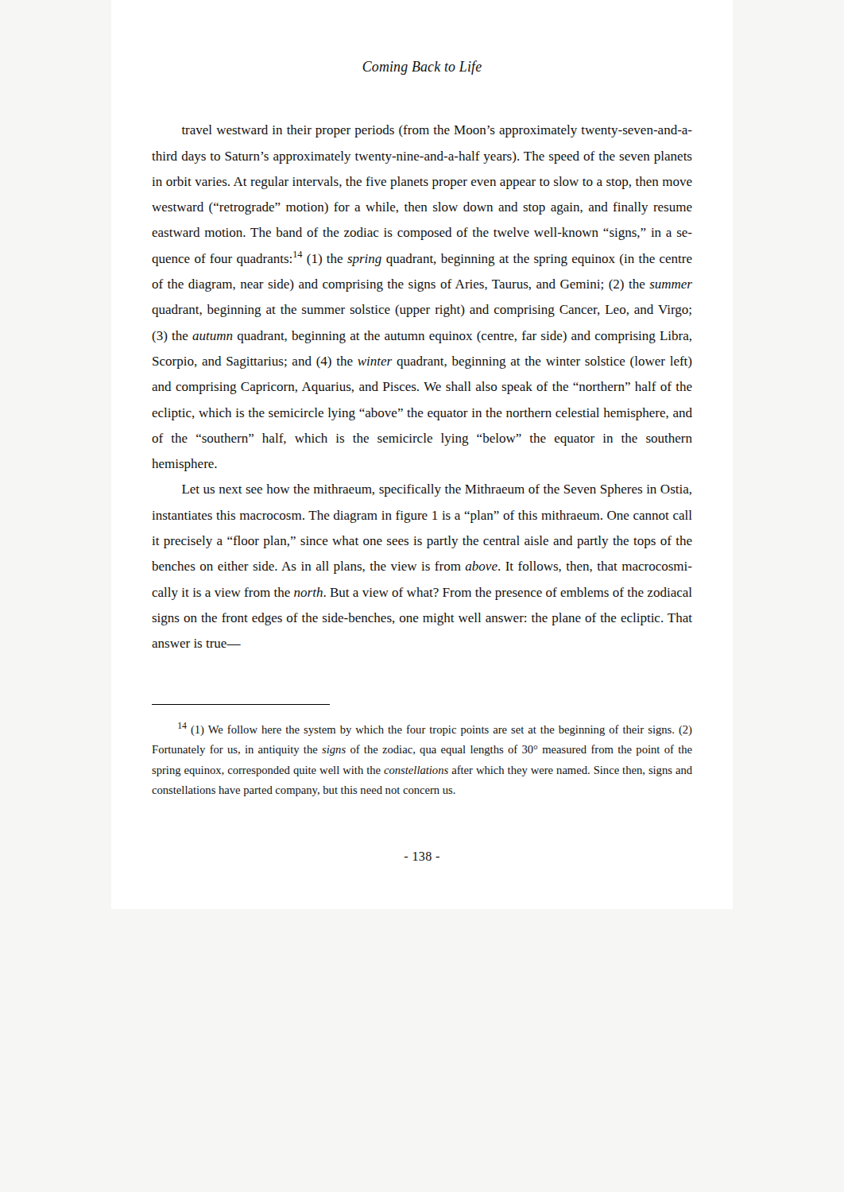Coming Back to Life
travel westward in their proper periods (from the Moon’s approximately twenty-seven-and-a-third days to Saturn’s approximately twenty-nine-and-a-half years). The speed of the seven planets in orbit varies. At regular intervals, the five planets proper even appear to slow to a stop, then move westward (“retrograde” motion) for a while, then slow down and stop again, and finally resume eastward motion. The band of the zodiac is composed of the twelve well-known “signs,” in a sequence of four quadrants:14 (1) the spring quadrant, beginning at the spring equinox (in the centre of the diagram, near side) and comprising the signs of Aries, Taurus, and Gemini; (2) the summer quadrant, beginning at the summer solstice (upper right) and comprising Cancer, Leo, and Virgo; (3) the autumn quadrant, beginning at the autumn equinox (centre, far side) and comprising Libra, Scorpio, and Sagittarius; and (4) the winter quadrant, beginning at the winter solstice (lower left) and comprising Capricorn, Aquarius, and Pisces. We shall also speak of the “northern” half of the ecliptic, which is the semicircle lying “above” the equator in the northern celestial hemisphere, and of the “southern” half, which is the semicircle lying “below” the equator in the southern hemisphere.
Let us next see how the mithraeum, specifically the Mithraeum of the Seven Spheres in Ostia, instantiates this macrocosm. The diagram in figure 1 is a “plan” of this mithraeum. One cannot call it precisely a “floor plan,” since what one sees is partly the central aisle and partly the tops of the benches on either side. As in all plans, the view is from above. It follows, then, that macrocosmically it is a view from the north. But a view of what? From the presence of emblems of the zodiacal signs on the front edges of the side-benches, one might well answer: the plane of the ecliptic. That answer is true—
14 (1) We follow here the system by which the four tropic points are set at the beginning of their signs. (2) Fortunately for us, in antiquity the signs of the zodiac, qua equal lengths of 30° measured from the point of the spring equinox, corresponded quite well with the constellations after which they were named. Since then, signs and constellations have parted company, but this need not concern us.
- 138 -